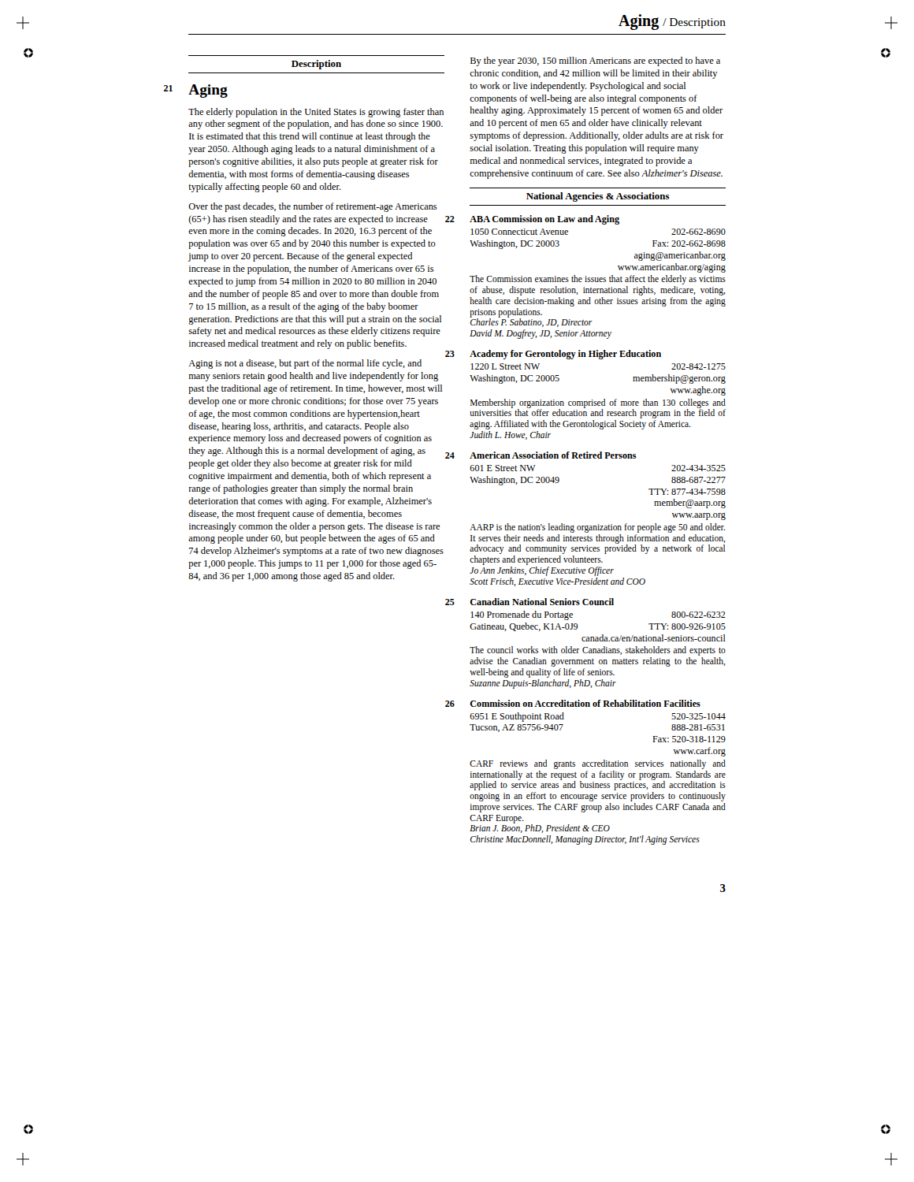Aging / Description
Description
21
Aging
The elderly population in the United States is growing faster than any other segment of the population, and has done so since 1900. It is estimated that this trend will continue at least through the year 2050. Although aging leads to a natural diminishment of a person's cognitive abilities, it also puts people at greater risk for dementia, with most forms of dementia-causing diseases typically affecting people 60 and older.
Over the past decades, the number of retirement-age Americans (65+) has risen steadily and the rates are expected to increase even more in the coming decades. In 2020, 16.3 percent of the population was over 65 and by 2040 this number is expected to jump to over 20 percent. Because of the general expected increase in the population, the number of Americans over 65 is expected to jump from 54 million in 2020 to 80 million in 2040 and the number of people 85 and over to more than double from 7 to 15 million, as a result of the aging of the baby boomer generation. Predictions are that this will put a strain on the social safety net and medical resources as these elderly citizens require increased medical treatment and rely on public benefits.
Aging is not a disease, but part of the normal life cycle, and many seniors retain good health and live independently for long past the traditional age of retirement. In time, however, most will develop one or more chronic conditions; for those over 75 years of age, the most common conditions are hypertension,heart disease, hearing loss, arthritis, and cataracts. People also experience memory loss and decreased powers of cognition as they age. Although this is a normal development of aging, as people get older they also become at greater risk for mild cognitive impairment and dementia, both of which represent a range of pathologies greater than simply the normal brain deterioration that comes with aging. For example, Alzheimer's disease, the most frequent cause of dementia, becomes increasingly common the older a person gets. The disease is rare among people under 60, but people between the ages of 65 and 74 develop Alzheimer's symptoms at a rate of two new diagnoses per 1,000 people. This jumps to 11 per 1,000 for those aged 65-84, and 36 per 1,000 among those aged 85 and older.
By the year 2030, 150 million Americans are expected to have a chronic condition, and 42 million will be limited in their ability to work or live independently. Psychological and social components of well-being are also integral components of healthy aging. Approximately 15 percent of women 65 and older and 10 percent of men 65 and older have clinically relevant symptoms of depression. Additionally, older adults are at risk for social isolation. Treating this population will require many medical and nonmedical services, integrated to provide a comprehensive continuum of care. See also Alzheimer's Disease.
National Agencies & Associations
22 ABA Commission on Law and Aging
1050 Connecticut Avenue 202-662-8690
Washington, DC 20003 Fax: 202-662-8698
aging@americanbar.org
www.americanbar.org/aging
The Commission examines the issues that affect the elderly as victims of abuse, dispute resolution, international rights, medicare, voting, health care decision-making and other issues arising from the aging prisons populations.
Charles P. Sabatino, JD, Director
David M. Dogfrey, JD, Senior Attorney
23 Academy for Gerontology in Higher Education
1220 L Street NW 202-842-1275
Washington, DC 20005 membership@geron.org
www.aghe.org
Membership organization comprised of more than 130 colleges and universities that offer education and research program in the field of aging. Affiliated with the Gerontological Society of America.
Judith L. Howe, Chair
24 American Association of Retired Persons
601 E Street NW 202-434-3525
Washington, DC 20049888-687-2277
TTY: 877-434-7598
member@aarp.org
www.aarp.org
AARP is the nation's leading organization for people age 50 and older. It serves their needs and interests through information and education, advocacy and community services provided by a network of local chapters and experienced volunteers.
Jo Ann Jenkins, Chief Executive Officer
Scott Frisch, Executive Vice-President and COO
25 Canadian National Seniors Council
140 Promenade du Portage 800-622-6232
Gatineau, Quebec, K1A-0J9 TTY: 800-926-9105
canada.ca/en/national-seniors-council
The council works with older Canadians, stakeholders and experts to advise the Canadian government on matters relating to the health, well-being and quality of life of seniors.
Suzanne Dupuis-Blanchard, PhD, Chair
26 Commission on Accreditation of Rehabilitation Facilities
6951 E Southpoint Road 520-325-1044
Tucson, AZ 85756-9407888-281-6531
Fax: 520-318-1129
www.carf.org
CARF reviews and grants accreditation services nationally and internationally at the request of a facility or program. Standards are applied to service areas and business practices, and accreditation is ongoing in an effort to encourage service providers to continuously improve services. The CARF group also includes CARF Canada and CARF Europe.
Brian J. Boon, PhD, President & CEO
Christine MacDonnell, Managing Director, Int'l Aging Services
3